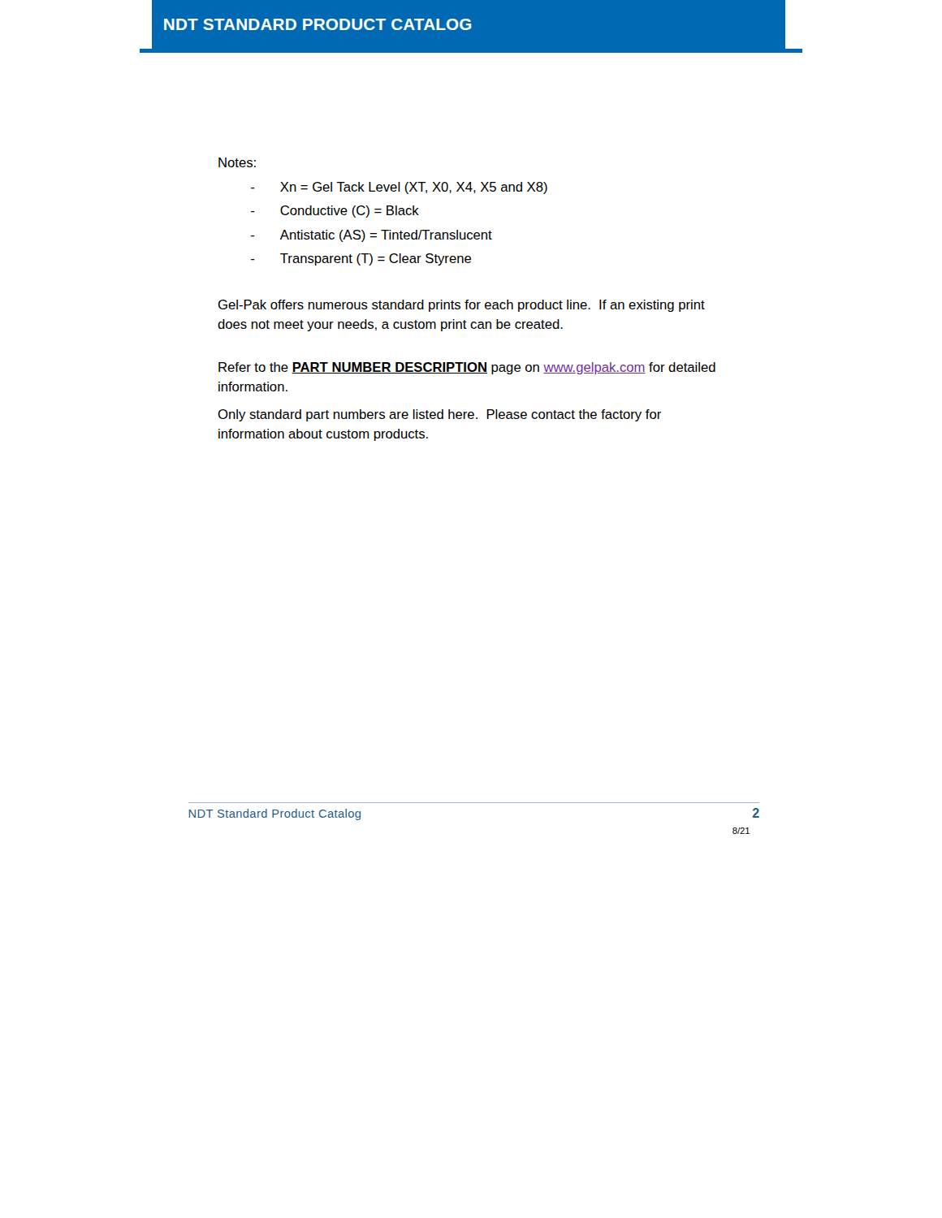NDT STANDARD PRODUCT CATALOG
Notes:
Xn = Gel Tack Level (XT, X0, X4, X5 and X8)
Conductive (C) = Black
Antistatic (AS) = Tinted/Translucent
Transparent (T) = Clear Styrene
Gel-Pak offers numerous standard prints for each product line. If an existing print does not meet your needs, a custom print can be created.
Refer to the PART NUMBER DESCRIPTION page on www.gelpak.com for detailed information.
Only standard part numbers are listed here. Please contact the factory for information about custom products.
NDT Standard Product Catalog
2
8/21